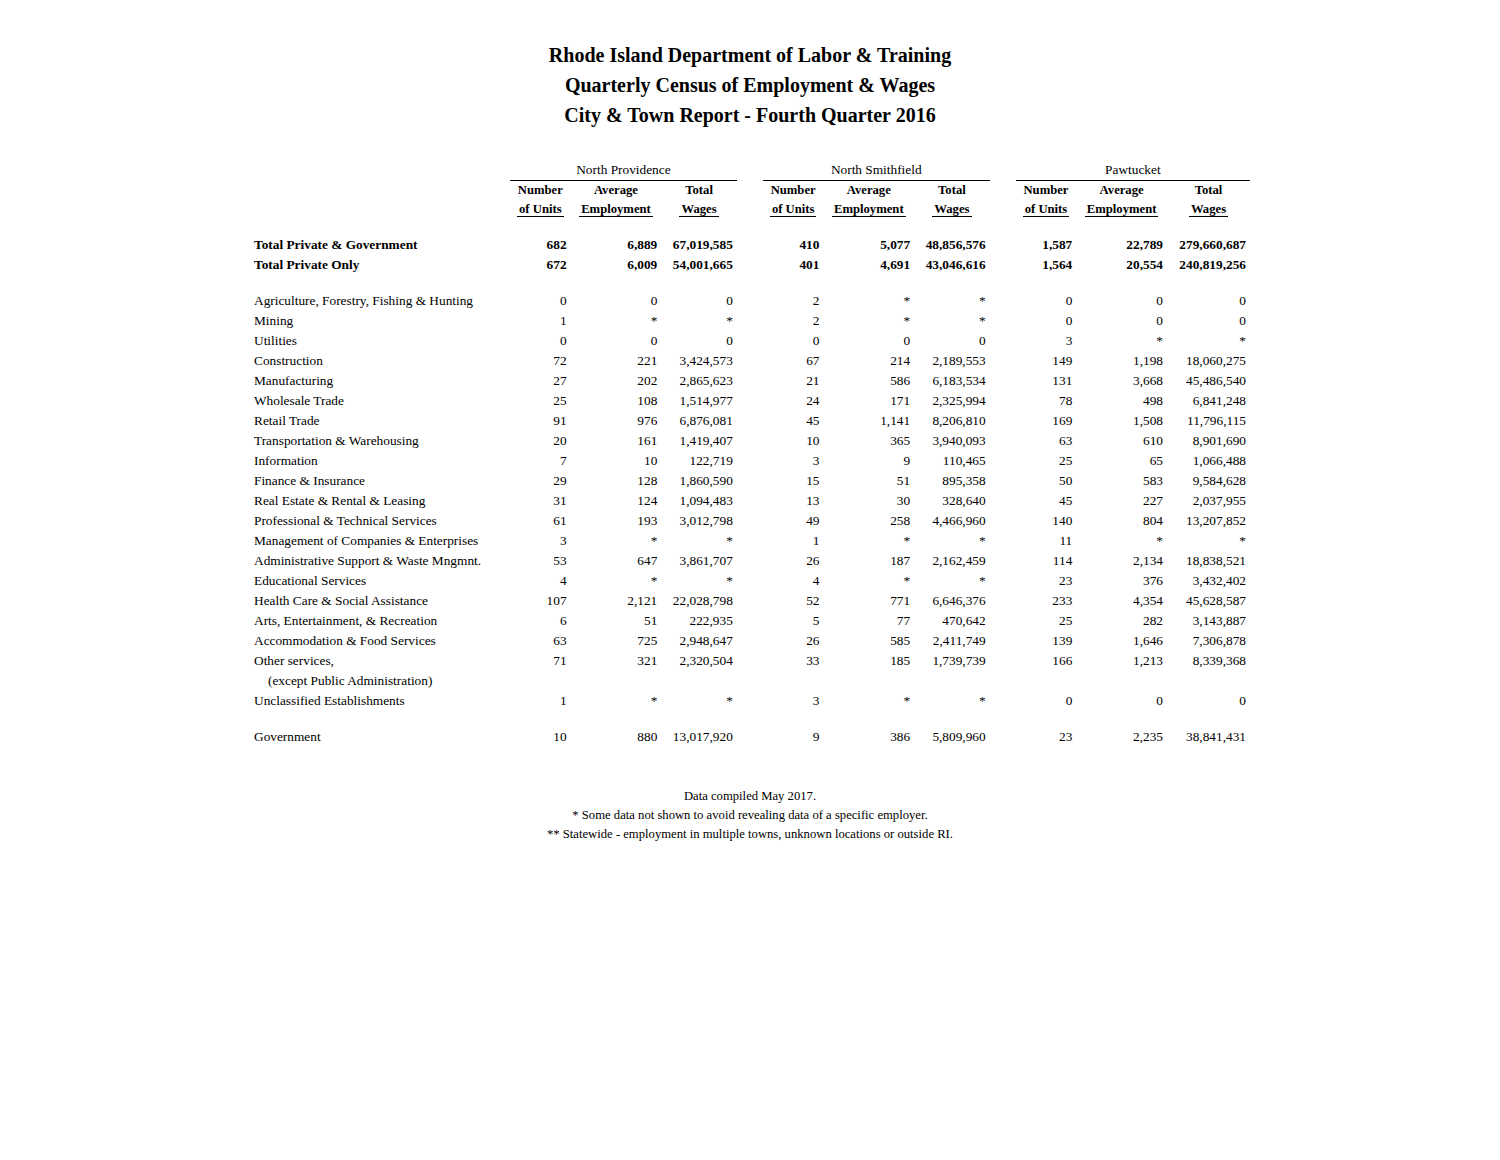Rhode Island Department of Labor & Training Quarterly Census of Employment & Wages City & Town Report - Fourth Quarter 2016
| | North Providence | | North Smithfield | | Pawtucket |
| --- | --- | --- | --- | --- | --- |
| | Number | Average | Total | | Number | Average | Total | | Number | Average | Total |
| | of Units | Employment | Wages | | of Units | Employment | Wages | | of Units | Employment | Wages |
| Total Private & Government | 682 | 6,889 | 67,019,585 | | 410 | 5,077 | 48,856,576 | | 1,587 | 22,789 | 279,660,687 |
| Total Private Only | 672 | 6,009 | 54,001,665 | | 401 | 4,691 | 43,046,616 | | 1,564 | 20,554 | 240,819,256 |
| Agriculture, Forestry, Fishing & Hunting | 0 | 0 | 0 | | 2 | * | * | | 0 | 0 | 0 |
| Mining | 1 | * | * | | 2 | * | * | | 0 | 0 | 0 |
| Utilities | 0 | 0 | 0 | | 0 | 0 | 0 | | 3 | * | * |
| Construction | 72 | 221 | 3,424,573 | | 67 | 214 | 2,189,553 | | 149 | 1,198 | 18,060,275 |
| Manufacturing | 27 | 202 | 2,865,623 | | 21 | 586 | 6,183,534 | | 131 | 3,668 | 45,486,540 |
| Wholesale Trade | 25 | 108 | 1,514,977 | | 24 | 171 | 2,325,994 | | 78 | 498 | 6,841,248 |
| Retail Trade | 91 | 976 | 6,876,081 | | 45 | 1,141 | 8,206,810 | | 169 | 1,508 | 11,796,115 |
| Transportation & Warehousing | 20 | 161 | 1,419,407 | | 10 | 365 | 3,940,093 | | 63 | 610 | 8,901,690 |
| Information | 7 | 10 | 122,719 | | 3 | 9 | 110,465 | | 25 | 65 | 1,066,488 |
| Finance & Insurance | 29 | 128 | 1,860,590 | | 15 | 51 | 895,358 | | 50 | 583 | 9,584,628 |
| Real Estate & Rental & Leasing | 31 | 124 | 1,094,483 | | 13 | 30 | 328,640 | | 45 | 227 | 2,037,955 |
| Professional & Technical Services | 61 | 193 | 3,012,798 | | 49 | 258 | 4,466,960 | | 140 | 804 | 13,207,852 |
| Management of Companies & Enterprises | 3 | * | * | | 1 | * | * | | 11 | * | * |
| Administrative Support & Waste Mngmnt. | 53 | 647 | 3,861,707 | | 26 | 187 | 2,162,459 | | 114 | 2,134 | 18,838,521 |
| Educational Services | 4 | * | * | | 4 | * | * | | 23 | 376 | 3,432,402 |
| Health Care & Social Assistance | 107 | 2,121 | 22,028,798 | | 52 | 771 | 6,646,376 | | 233 | 4,354 | 45,628,587 |
| Arts, Entertainment, & Recreation | 6 | 51 | 222,935 | | 5 | 77 | 470,642 | | 25 | 282 | 3,143,887 |
| Accommodation & Food Services | 63 | 725 | 2,948,647 | | 26 | 585 | 2,411,749 | | 139 | 1,646 | 7,306,878 |
| Other services, | 71 | 321 | 2,320,504 | | 33 | 185 | 1,739,739 | | 166 | 1,213 | 8,339,368 |
| (except Public Administration) | | | | | | | | | | | |
| Unclassified Establishments | 1 | * | * | | 3 | * | * | | 0 | 0 | 0 |
| Government | 10 | 880 | 13,017,920 | | 9 | 386 | 5,809,960 | | 23 | 2,235 | 38,841,431 |
Data compiled May 2017.
* Some data not shown to avoid revealing data of a specific employer.
** Statewide - employment in multiple towns, unknown locations or outside RI.